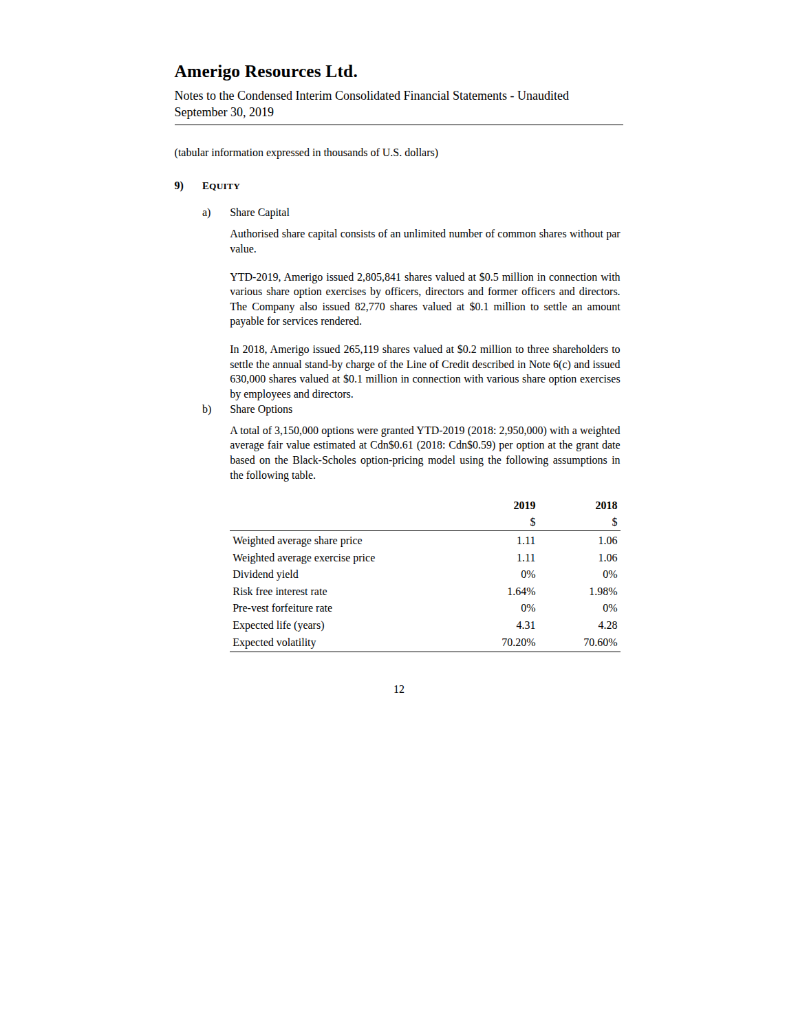Amerigo Resources Ltd.
Notes to the Condensed Interim Consolidated Financial Statements - Unaudited
September 30, 2019
(tabular information expressed in thousands of U.S. dollars)
9)
EQUITY
a)
Share Capital
Authorised share capital consists of an unlimited number of common shares without par value.
YTD-2019, Amerigo issued 2,805,841 shares valued at $0.5 million in connection with various share option exercises by officers, directors and former officers and directors. The Company also issued 82,770 shares valued at $0.1 million to settle an amount payable for services rendered.
In 2018, Amerigo issued 265,119 shares valued at $0.2 million to three shareholders to settle the annual stand-by charge of the Line of Credit described in Note 6(c) and issued 630,000 shares valued at $0.1 million in connection with various share option exercises by employees and directors.
b)
Share Options
A total of 3,150,000 options were granted YTD-2019 (2018: 2,950,000) with a weighted average fair value estimated at Cdn$0.61 (2018: Cdn$0.59) per option at the grant date based on the Black-Scholes option-pricing model using the following assumptions in the following table.
| | 2019 | 2018 |
| --- | --- | --- |
| | $ | $ |
| Weighted average share price | 1.11 | 1.06 |
| Weighted average exercise price | 1.11 | 1.06 |
| Dividend yield | 0% | 0% |
| Risk free interest rate | 1.64% | 1.98% |
| Pre-vest forfeiture rate | 0% | 0% |
| Expected life (years) | 4.31 | 4.28 |
| Expected volatility | 70.20% | 70.60% |
12